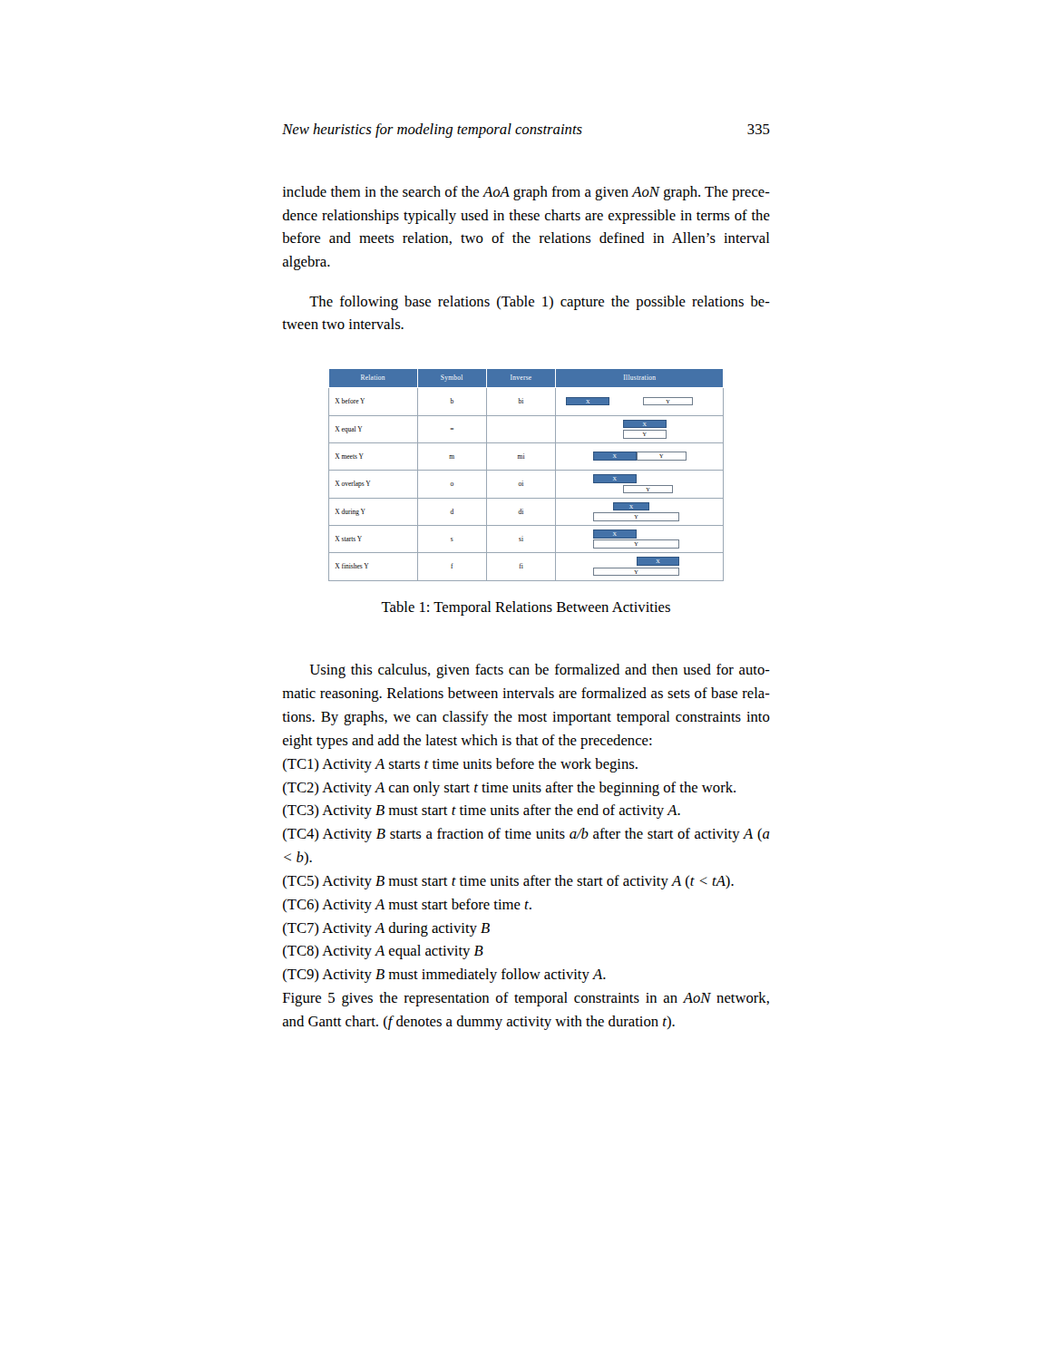New heuristics for modeling temporal constraints 335
include them in the search of the AoA graph from a given AoN graph. The precedence relationships typically used in these charts are expressible in terms of the before and meets relation, two of the relations defined in Allen’s interval algebra.
The following base relations (Table 1) capture the possible relations between two intervals.
| Relation | Symbol | Inverse | Illustration |
| --- | --- | --- | --- |
| X before Y | b | bi | X Y |
| X equal Y | = | | X Y |
| X meets Y | m | mi | X Y |
| X overlaps Y | o | oi | X Y |
| X during Y | d | di | X Y |
| X starts Y | s | si | X Y |
| X finishes Y | f | fi | X Y |
Table 1: Temporal Relations Between Activities
Using this calculus, given facts can be formalized and then used for automatic reasoning. Relations between intervals are formalized as sets of base relations. By graphs, we can classify the most important temporal constraints into eight types and add the latest which is that of the precedence:
(TC1) Activity A starts t time units before the work begins.
(TC2) Activity A can only start t time units after the beginning of the work.
(TC3) Activity B must start t time units after the end of activity A.
(TC4) Activity B starts a fraction of time units a/b after the start of activity A (a < b).
(TC5) Activity B must start t time units after the start of activity A (t < tA).
(TC6) Activity A must start before time t.
(TC7) Activity A during activity B
(TC8) Activity A equal activity B
(TC9) Activity B must immediately follow activity A.
Figure 5 gives the representation of temporal constraints in an AoN network, and Gantt chart. (f denotes a dummy activity with the duration t).